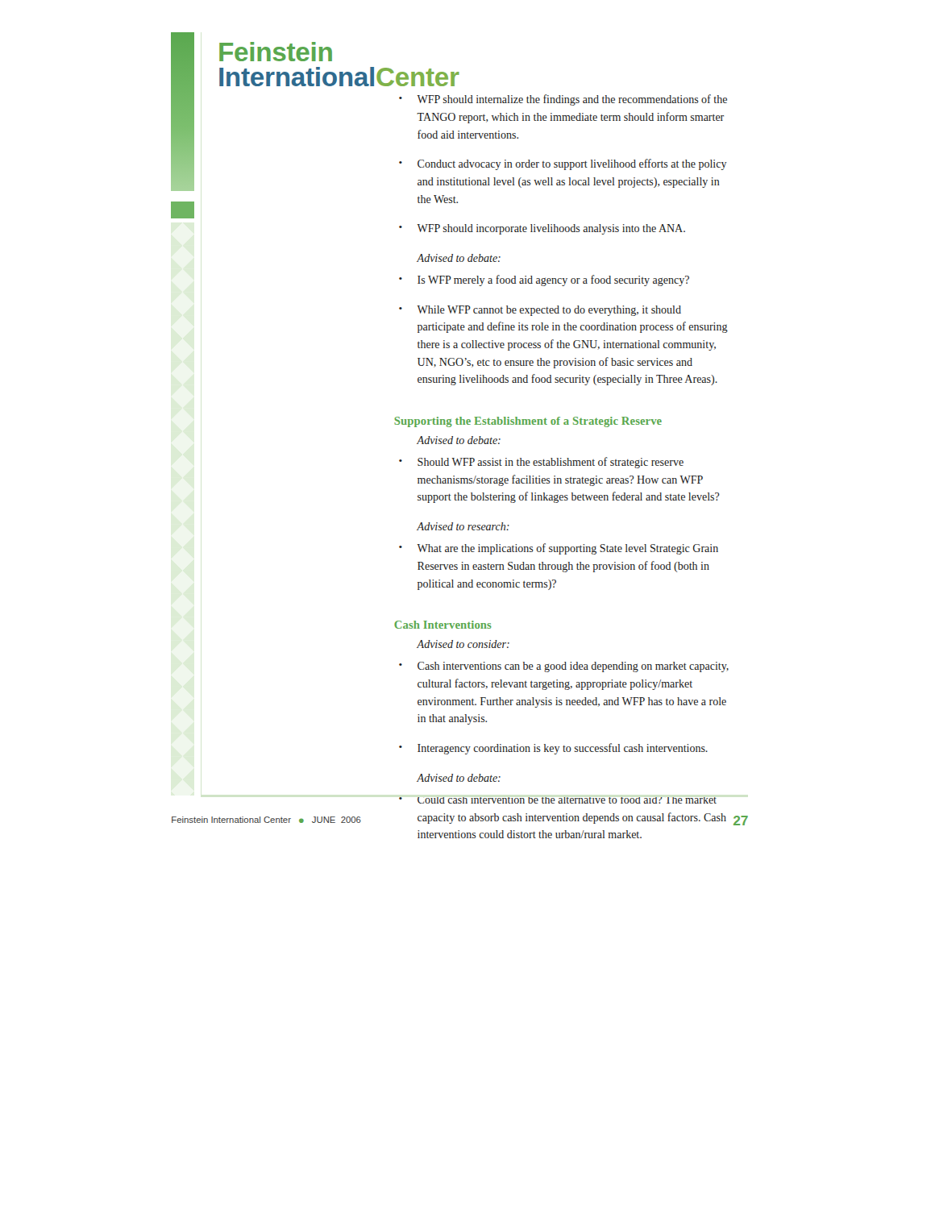Feinstein
International Center
WFP should internalize the findings and the recommendations of the TANGO report, which in the immediate term should inform smarter food aid interventions.
Conduct advocacy in order to support livelihood efforts at the policy and institutional level (as well as local level projects), especially in the West.
WFP should incorporate livelihoods analysis into the ANA.
Advised to debate:
Is WFP merely a food aid agency or a food security agency?
While WFP cannot be expected to do everything, it should participate and define its role in the coordination process of ensuring there is a collective process of the GNU, international community, UN, NGO’s, etc to ensure the provision of basic services and ensuring livelihoods and food security (especially in Three Areas).
Supporting the Establishment of a Strategic Reserve
Advised to debate:
Should WFP assist in the establishment of strategic reserve mechanisms/storage facilities in strategic areas? How can WFP support the bolstering of linkages between federal and state levels?
Advised to research:
What are the implications of supporting State level Strategic Grain Reserves in eastern Sudan through the provision of food (both in political and economic terms)?
Cash Interventions
Advised to consider:
Cash interventions can be a good idea depending on market capacity, cultural factors, relevant targeting, appropriate policy/market environment. Further analysis is needed, and WFP has to have a role in that analysis.
Interagency coordination is key to successful cash interventions.
Advised to debate:
Could cash intervention be the alternative to food aid? The market capacity to absorb cash intervention depends on causal factors. Cash interventions could distort the urban/rural market.
Feinstein International Center ● JUNE 2006
27